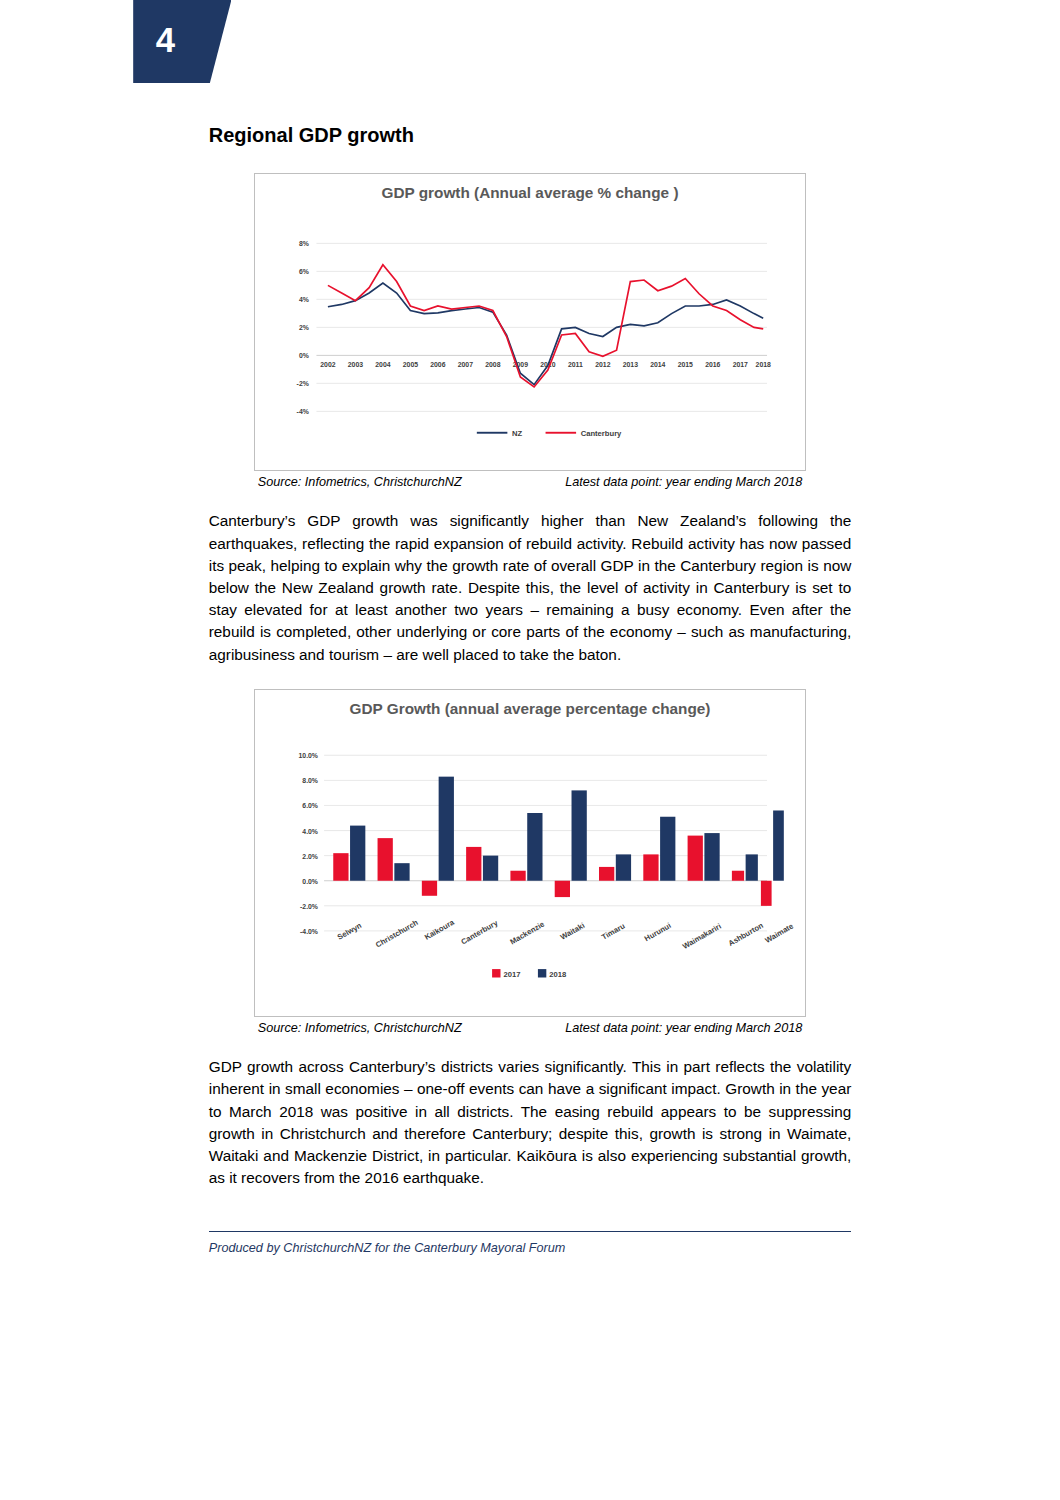4
Regional GDP growth
GDP growth (Annual average % change )
8% 6% 4% 2% 0% -2% -4% 2002 2003 2004 2005 2006 2007 2008 2009 2010 2011 2012 2013 2014 2015 2016 2017 2018 NZ Canterbury
Source: Infometrics, ChristchurchNZ Latest data point: year ending March 2018
Canterbury’s GDP growth was significantly higher than New Zealand’s following the earthquakes, reflecting the rapid expansion of rebuild activity. Rebuild activity has now passed its peak, helping to explain why the growth rate of overall GDP in the Canterbury region is now below the New Zealand growth rate. Despite this, the level of activity in Canterbury is set to stay elevated for at least another two years – remaining a busy economy. Even after the rebuild is completed, other underlying or core parts of the economy – such as manufacturing, agribusiness and tourism – are well placed to take the baton.
GDP Growth (annual average percentage change)
10.0% 8.0% 6.0% 4.0% 2.0% 0.0% -2.0% -4.0% Selwyn Christchurch Kaikoura Canterbury Mackenzie Waitaki Timaru Hurunui Waimakariri Ashburton Waimate 2017 2018
Source: Infometrics, ChristchurchNZ Latest data point: year ending March 2018
GDP growth across Canterbury’s districts varies significantly. This in part reflects the volatility inherent in small economies – one-off events can have a significant impact. Growth in the year to March 2018 was positive in all districts. The easing rebuild appears to be suppressing growth in Christchurch and therefore Canterbury; despite this, growth is strong in Waimate, Waitaki and Mackenzie District, in particular. Kaikōura is also experiencing substantial growth, as it recovers from the 2016 earthquake.
Produced by ChristchurchNZ for the Canterbury Mayoral Forum